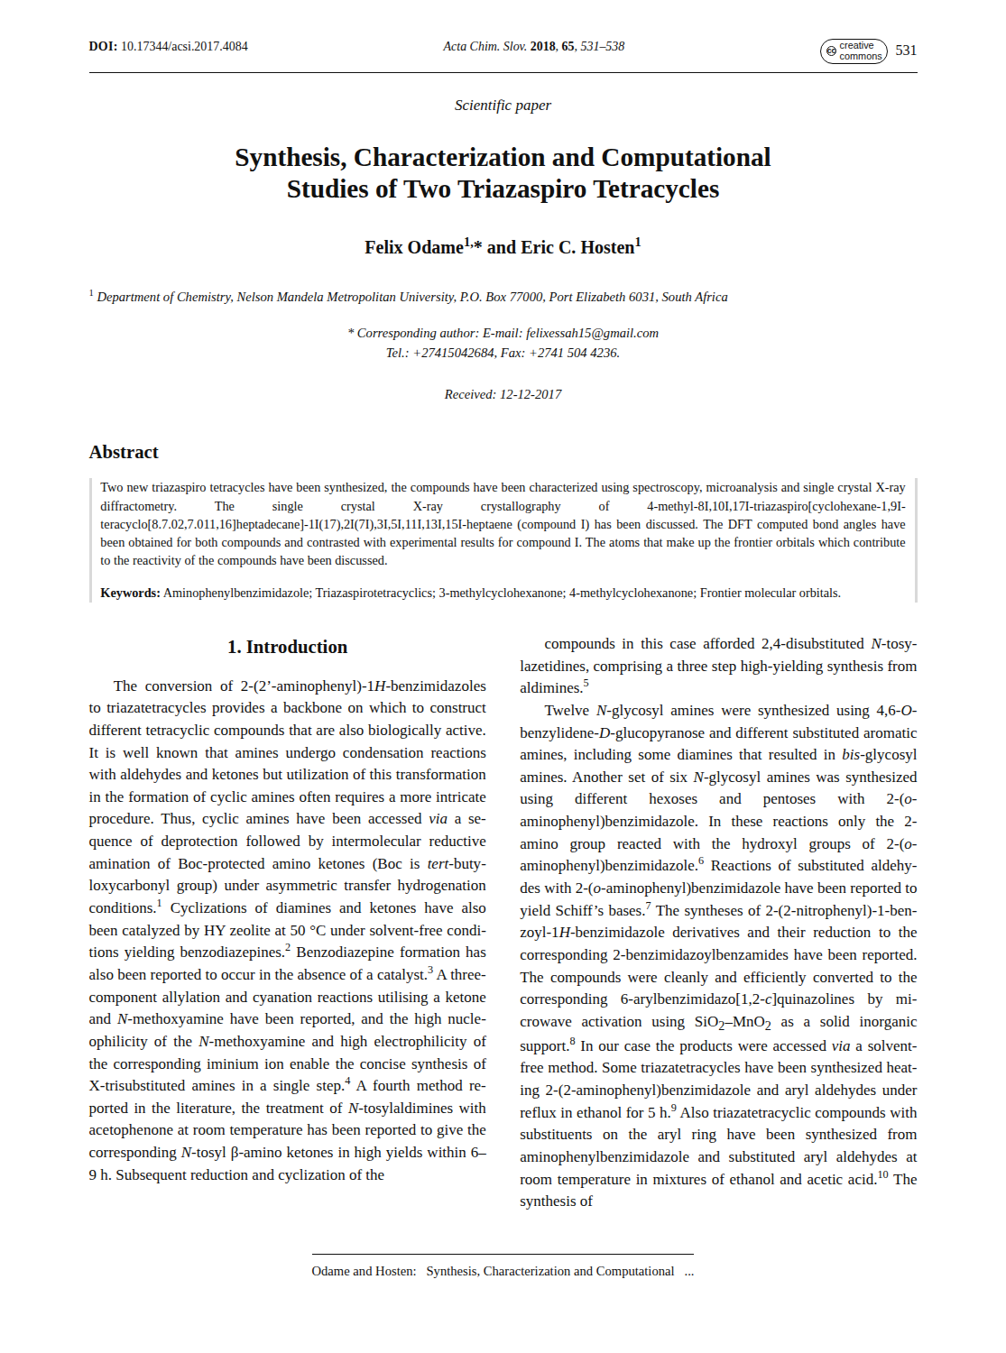DOI: 10.17344/acsi.2017.4084
Acta Chim. Slov. 2018, 65, 531–538
cc creative commons 531
Scientific paper
Synthesis, Characterization and Computational
Studies of Two Triazaspiro Tetracycles
Felix Odame1,* and Eric C. Hosten1
1 Department of Chemistry, Nelson Mandela Metropolitan University, P.O. Box 77000, Port Elizabeth 6031, South Africa
* Corresponding author: E-mail: felixessah15@gmail.com
Tel.: +27415042684, Fax: +2741 504 4236.
Received: 12-12-2017
Abstract
Two new triazaspiro tetracycles have been synthesized, the compounds have been characterized using spectroscopy, microanalysis and single crystal X-ray diffractometry. The single crystal X-ray crystallography of 4-methyl-8I,10I,17I-triazaspiro[cyclohexane-1,9I-teracyclo[8.7.02,7.011,16]heptadecane]-1I(17),2I(7I),3I,5I,11I,13I,15I-heptaene (compound I) has been discussed. The DFT computed bond angles have been obtained for both compounds and contrasted with experimental results for compound I. The atoms that make up the frontier orbitals which contribute to the reactivity of the compounds have been discussed.
Keywords: Aminophenylbenzimidazole; Triazaspirotetracyclics; 3-methylcyclohexanone; 4-methylcyclohexanone; Frontier molecular orbitals.
1. Introduction
The conversion of 2-(2’-aminophenyl)-1H-benzimidazoles to triazatetracycles provides a backbone on which to construct different tetracyclic compounds that are also biologically active. It is well known that amines undergo condensation reactions with aldehydes and ketones but utilization of this transformation in the formation of cyclic amines often requires a more intricate procedure. Thus, cyclic amines have been accessed via a sequence of deprotection followed by intermolecular reductive amination of Boc-protected amino ketones (Boc is tert-butyloxycarbonyl group) under asymmetric transfer hydrogenation conditions.1 Cyclizations of diamines and ketones have also been catalyzed by HY zeolite at 50 °C under solvent-free conditions yielding benzodiazepines.2 Benzodiazepine formation has also been reported to occur in the absence of a catalyst.3 A three-component allylation and cyanation reactions utilising a ketone and N-methoxyamine have been reported, and the high nucleophilicity of the N-methoxyamine and high electrophilicity of the corresponding iminium ion enable the concise synthesis of X-trisubstituted amines in a single step.4 A fourth method reported in the literature, the treatment of N-tosylaldimines with acetophenone at room temperature has been reported to give the corresponding N-tosyl β-amino ketones in high yields within 6–9 h. Subsequent reduction and cyclization of the
compounds in this case afforded 2,4-disubstituted N-tosylazetidines, comprising a three step high-yielding synthesis from aldimines.5
Twelve N-glycosyl amines were synthesized using 4,6-O-benzylidene-D-glucopyranose and different substituted aromatic amines, including some diamines that resulted in bis-glycosyl amines. Another set of six N-glycosyl amines was synthesized using different hexoses and pentoses with 2-(o-aminophenyl)benzimidazole. In these reactions only the 2-amino group reacted with the hydroxyl groups of 2-(o-aminophenyl)benzimidazole.6 Reactions of substituted aldehydes with 2-(o-aminophenyl)benzimidazole have been reported to yield Schiff’s bases.7 The syntheses of 2-(2-nitrophenyl)-1-benzoyl-1H-benzimidazole derivatives and their reduction to the corresponding 2-benzimidazoylbenzamides have been reported. The compounds were cleanly and efficiently converted to the corresponding 6-arylbenzimidazo[1,2-c]quinazolines by microwave activation using SiO2–MnO2 as a solid inorganic support.8 In our case the products were accessed via a solvent-free method. Some triazatetracycles have been synthesized heating 2-(2-aminophenyl)benzimidazole and aryl aldehydes under reflux in ethanol for 5 h.9 Also triazatetracyclic compounds with substituents on the aryl ring have been synthesized from aminophenylbenzimidazole and substituted aryl aldehydes at room temperature in mixtures of ethanol and acetic acid.10 The synthesis of
Odame and Hosten: Synthesis, Characterization and Computational ...